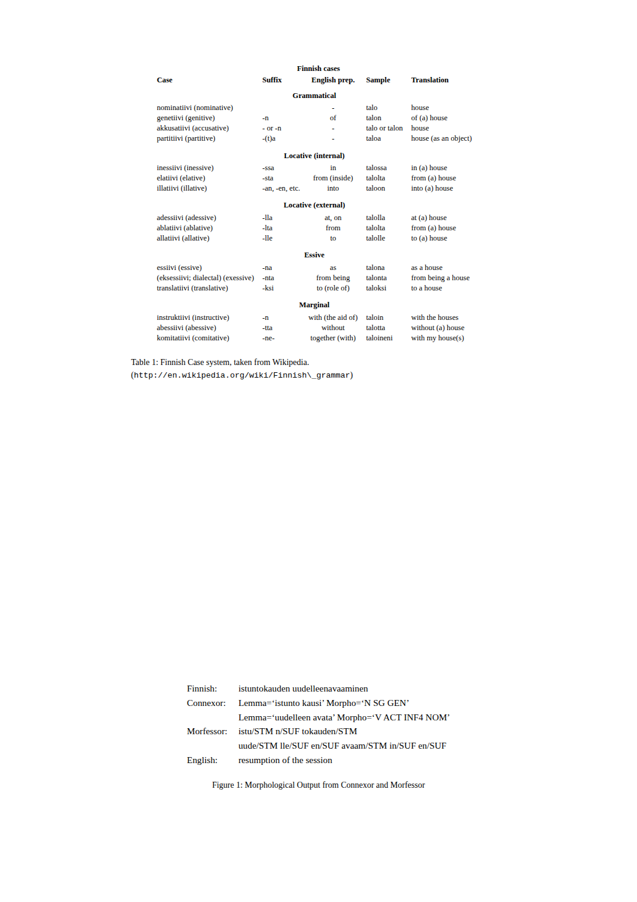Finnish cases
| Case | Suffix | English prep. | Sample | Translation |
| --- | --- | --- | --- | --- |
| Grammatical |
| nominatiivi (nominative) | | - | talo | house |
| genetiivi (genitive) | -n | of | talon | of (a) house |
| akkusatiivi (accusative) | - or -n | - | talo or talon | house |
| partitiivi (partitive) | -(t)a | - | taloa | house (as an object) |
| Locative (internal) |
| inessiivi (inessive) | -ssa | in | talossa | in (a) house |
| elatiivi (elative) | -sta | from (inside) | talolta | from (a) house |
| illatiivi (illative) | -an, -en, etc. | into | taloon | into (a) house |
| Locative (external) |
| adessiivi (adessive) | -lla | at, on | talolla | at (a) house |
| ablatiivi (ablative) | -lta | from | talolta | from (a) house |
| allatiivi (allative) | -lle | to | talolle | to (a) house |
| Essive |
| essiivi (essive) | -na | as | talona | as a house |
| (eksessiivi; dialectal) (exessive) | -nta | from being | talonta | from being a house |
| translatiivi (translative) | -ksi | to (role of) | taloksi | to a house |
| Marginal |
| instruktiivi (instructive) | -n | with (the aid of) | taloin | with the houses |
| abessiivi (abessive) | -tta | without | talotta | without (a) house |
| komitatiivi (comitative) | -ne- | together (with) | taloineni | with my house(s) |
Table 1: Finnish Case system, taken from Wikipedia. (http://en.wikipedia.org/wiki/Finnish\_grammar)
| Finnish: | istuntokauden uudelleenavaaminen |
| Connexor: | Lemma=‘istunto kausi’ Morpho=‘N SG GEN’ |
| | Lemma=‘uudelleen avata’ Morpho=‘V ACT INF4 NOM’ |
| Morfessor: | istu/STM n/SUF tokauden/STM |
| | uude/STM lle/SUF en/SUF avaam/STM in/SUF en/SUF |
| English: | resumption of the session |
Figure 1: Morphological Output from Connexor and Morfessor